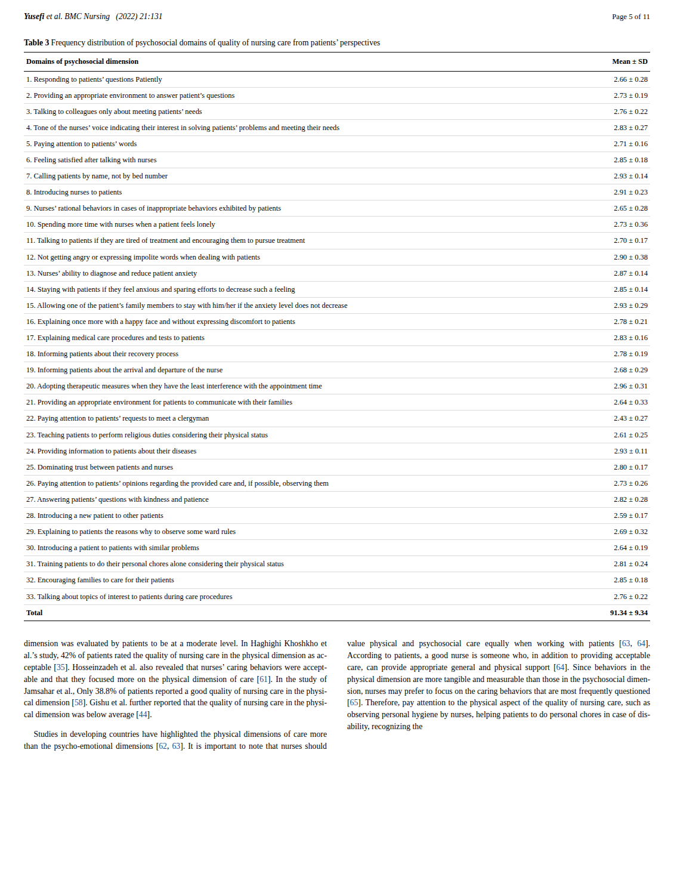Yusefi et al. BMC Nursing (2022) 21:131
Page 5 of 11
Table 3 Frequency distribution of psychosocial domains of quality of nursing care from patients’ perspectives
| Domains of psychosocial dimension | Mean ± SD |
| --- | --- |
| 1. Responding to patients’ questions Patiently | 2.66 ± 0.28 |
| 2. Providing an appropriate environment to answer patient’s questions | 2.73 ± 0.19 |
| 3. Talking to colleagues only about meeting patients’ needs | 2.76 ± 0.22 |
| 4. Tone of the nurses’ voice indicating their interest in solving patients’ problems and meeting their needs | 2.83 ± 0.27 |
| 5. Paying attention to patients’ words | 2.71 ± 0.16 |
| 6. Feeling satisfied after talking with nurses | 2.85 ± 0.18 |
| 7. Calling patients by name, not by bed number | 2.93 ± 0.14 |
| 8. Introducing nurses to patients | 2.91 ± 0.23 |
| 9. Nurses’ rational behaviors in cases of inappropriate behaviors exhibited by patients | 2.65 ± 0.28 |
| 10. Spending more time with nurses when a patient feels lonely | 2.73 ± 0.36 |
| 11. Talking to patients if they are tired of treatment and encouraging them to pursue treatment | 2.70 ± 0.17 |
| 12. Not getting angry or expressing impolite words when dealing with patients | 2.90 ± 0.38 |
| 13. Nurses’ ability to diagnose and reduce patient anxiety | 2.87 ± 0.14 |
| 14. Staying with patients if they feel anxious and sparing efforts to decrease such a feeling | 2.85 ± 0.14 |
| 15. Allowing one of the patient’s family members to stay with him/her if the anxiety level does not decrease | 2.93 ± 0.29 |
| 16. Explaining once more with a happy face and without expressing discomfort to patients | 2.78 ± 0.21 |
| 17. Explaining medical care procedures and tests to patients | 2.83 ± 0.16 |
| 18. Informing patients about their recovery process | 2.78 ± 0.19 |
| 19. Informing patients about the arrival and departure of the nurse | 2.68 ± 0.29 |
| 20. Adopting therapeutic measures when they have the least interference with the appointment time | 2.96 ± 0.31 |
| 21. Providing an appropriate environment for patients to communicate with their families | 2.64 ± 0.33 |
| 22. Paying attention to patients’ requests to meet a clergyman | 2.43 ± 0.27 |
| 23. Teaching patients to perform religious duties considering their physical status | 2.61 ± 0.25 |
| 24. Providing information to patients about their diseases | 2.93 ± 0.11 |
| 25. Dominating trust between patients and nurses | 2.80 ± 0.17 |
| 26. Paying attention to patients’ opinions regarding the provided care and, if possible, observing them | 2.73 ± 0.26 |
| 27. Answering patients’ questions with kindness and patience | 2.82 ± 0.28 |
| 28. Introducing a new patient to other patients | 2.59 ± 0.17 |
| 29. Explaining to patients the reasons why to observe some ward rules | 2.69 ± 0.32 |
| 30. Introducing a patient to patients with similar problems | 2.64 ± 0.19 |
| 31. Training patients to do their personal chores alone considering their physical status | 2.81 ± 0.24 |
| 32. Encouraging families to care for their patients | 2.85 ± 0.18 |
| 33. Talking about topics of interest to patients during care procedures | 2.76 ± 0.22 |
| Total | 91.34 ± 9.34 |
dimension was evaluated by patients to be at a moderate level. In Haghighi Khoshkho et al.’s study, 42% of patients rated the quality of nursing care in the physical dimension as acceptable [35]. Hosseinzadeh et al. also revealed that nurses’ caring behaviors were acceptable and that they focused more on the physical dimension of care [61]. In the study of Jamsahar et al., Only 38.8% of patients reported a good quality of nursing care in the physical dimension [58]. Gishu et al. further reported that the quality of nursing care in the physical dimension was below average [44].
Studies in developing countries have highlighted the physical dimensions of care more than the psycho-emotional dimensions [62, 63]. It is important to note that nurses should value physical and psychosocial care equally when working with patients [63, 64]. According to patients, a good nurse is someone who, in addition to providing acceptable care, can provide appropriate general and physical support [64]. Since behaviors in the physical dimension are more tangible and measurable than those in the psychosocial dimension, nurses may prefer to focus on the caring behaviors that are most frequently questioned [65]. Therefore, pay attention to the physical aspect of the quality of nursing care, such as observing personal hygiene by nurses, helping patients to do personal chores in case of disability, recognizing the